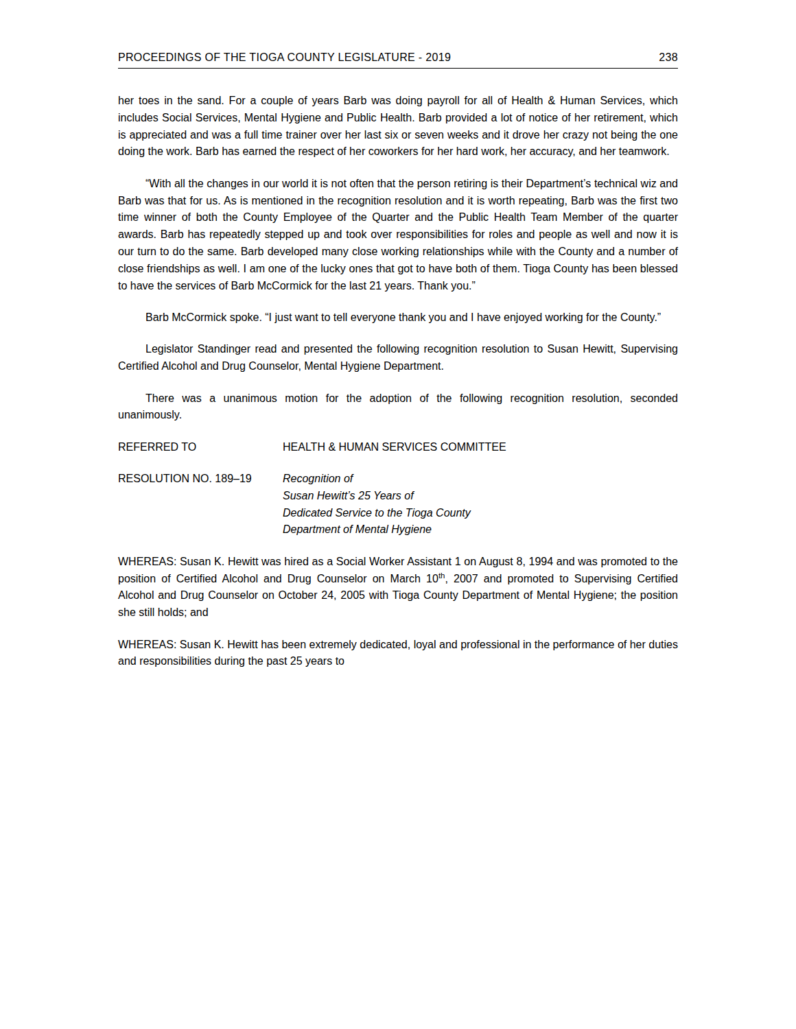Proceedings of the Tioga County Legislature - 2019 238
her toes in the sand. For a couple of years Barb was doing payroll for all of Health & Human Services, which includes Social Services, Mental Hygiene and Public Health. Barb provided a lot of notice of her retirement, which is appreciated and was a full time trainer over her last six or seven weeks and it drove her crazy not being the one doing the work. Barb has earned the respect of her coworkers for her hard work, her accuracy, and her teamwork.
“With all the changes in our world it is not often that the person retiring is their Department’s technical wiz and Barb was that for us. As is mentioned in the recognition resolution and it is worth repeating, Barb was the first two time winner of both the County Employee of the Quarter and the Public Health Team Member of the quarter awards. Barb has repeatedly stepped up and took over responsibilities for roles and people as well and now it is our turn to do the same. Barb developed many close working relationships while with the County and a number of close friendships as well. I am one of the lucky ones that got to have both of them. Tioga County has been blessed to have the services of Barb McCormick for the last 21 years. Thank you.”
Barb McCormick spoke. “I just want to tell everyone thank you and I have enjoyed working for the County.”
Legislator Standinger read and presented the following recognition resolution to Susan Hewitt, Supervising Certified Alcohol and Drug Counselor, Mental Hygiene Department.
There was a unanimous motion for the adoption of the following recognition resolution, seconded unanimously.
Referred to
Health & Human Services Committee
Resolution No. 189–19
Recognition of Susan Hewitt’s 25 Years of Dedicated Service to the Tioga County Department of Mental Hygiene
WHEREAS: Susan K. Hewitt was hired as a Social Worker Assistant 1 on August 8, 1994 and was promoted to the position of Certified Alcohol and Drug Counselor on March 10th, 2007 and promoted to Supervising Certified Alcohol and Drug Counselor on October 24, 2005 with Tioga County Department of Mental Hygiene; the position she still holds; and
WHEREAS: Susan K. Hewitt has been extremely dedicated, loyal and professional in the performance of her duties and responsibilities during the past 25 years to